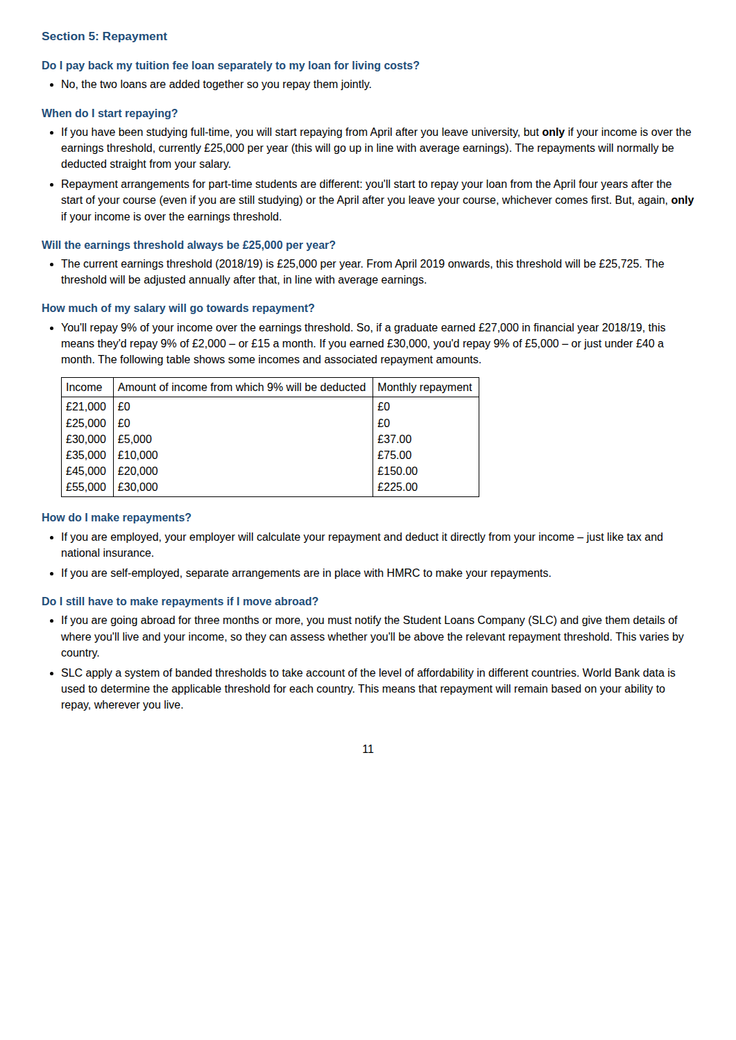Section 5: Repayment
Do I pay back my tuition fee loan separately to my loan for living costs?
No, the two loans are added together so you repay them jointly.
When do I start repaying?
If you have been studying full-time, you will start repaying from April after you leave university, but only if your income is over the earnings threshold, currently £25,000 per year (this will go up in line with average earnings). The repayments will normally be deducted straight from your salary.
Repayment arrangements for part-time students are different: you'll start to repay your loan from the April four years after the start of your course (even if you are still studying) or the April after you leave your course, whichever comes first. But, again, only if your income is over the earnings threshold.
Will the earnings threshold always be £25,000 per year?
The current earnings threshold (2018/19) is £25,000 per year. From April 2019 onwards, this threshold will be £25,725. The threshold will be adjusted annually after that, in line with average earnings.
How much of my salary will go towards repayment?
You'll repay 9% of your income over the earnings threshold. So, if a graduate earned £27,000 in financial year 2018/19, this means they'd repay 9% of £2,000 – or £15 a month. If you earned £30,000, you'd repay 9% of £5,000 – or just under £40 a month. The following table shows some incomes and associated repayment amounts.
| Income | Amount of income from which 9% will be deducted | Monthly repayment |
| --- | --- | --- |
| £21,000 £25,000 £30,000 £35,000 £45,000 £55,000 | £0 £0 £5,000 £10,000 £20,000 £30,000 | £0 £0 £37.00 £75.00 £150.00 £225.00 |
How do I make repayments?
If you are employed, your employer will calculate your repayment and deduct it directly from your income – just like tax and national insurance.
If you are self-employed, separate arrangements are in place with HMRC to make your repayments.
Do I still have to make repayments if I move abroad?
If you are going abroad for three months or more, you must notify the Student Loans Company (SLC) and give them details of where you'll live and your income, so they can assess whether you'll be above the relevant repayment threshold. This varies by country.
SLC apply a system of banded thresholds to take account of the level of affordability in different countries. World Bank data is used to determine the applicable threshold for each country. This means that repayment will remain based on your ability to repay, wherever you live.
11